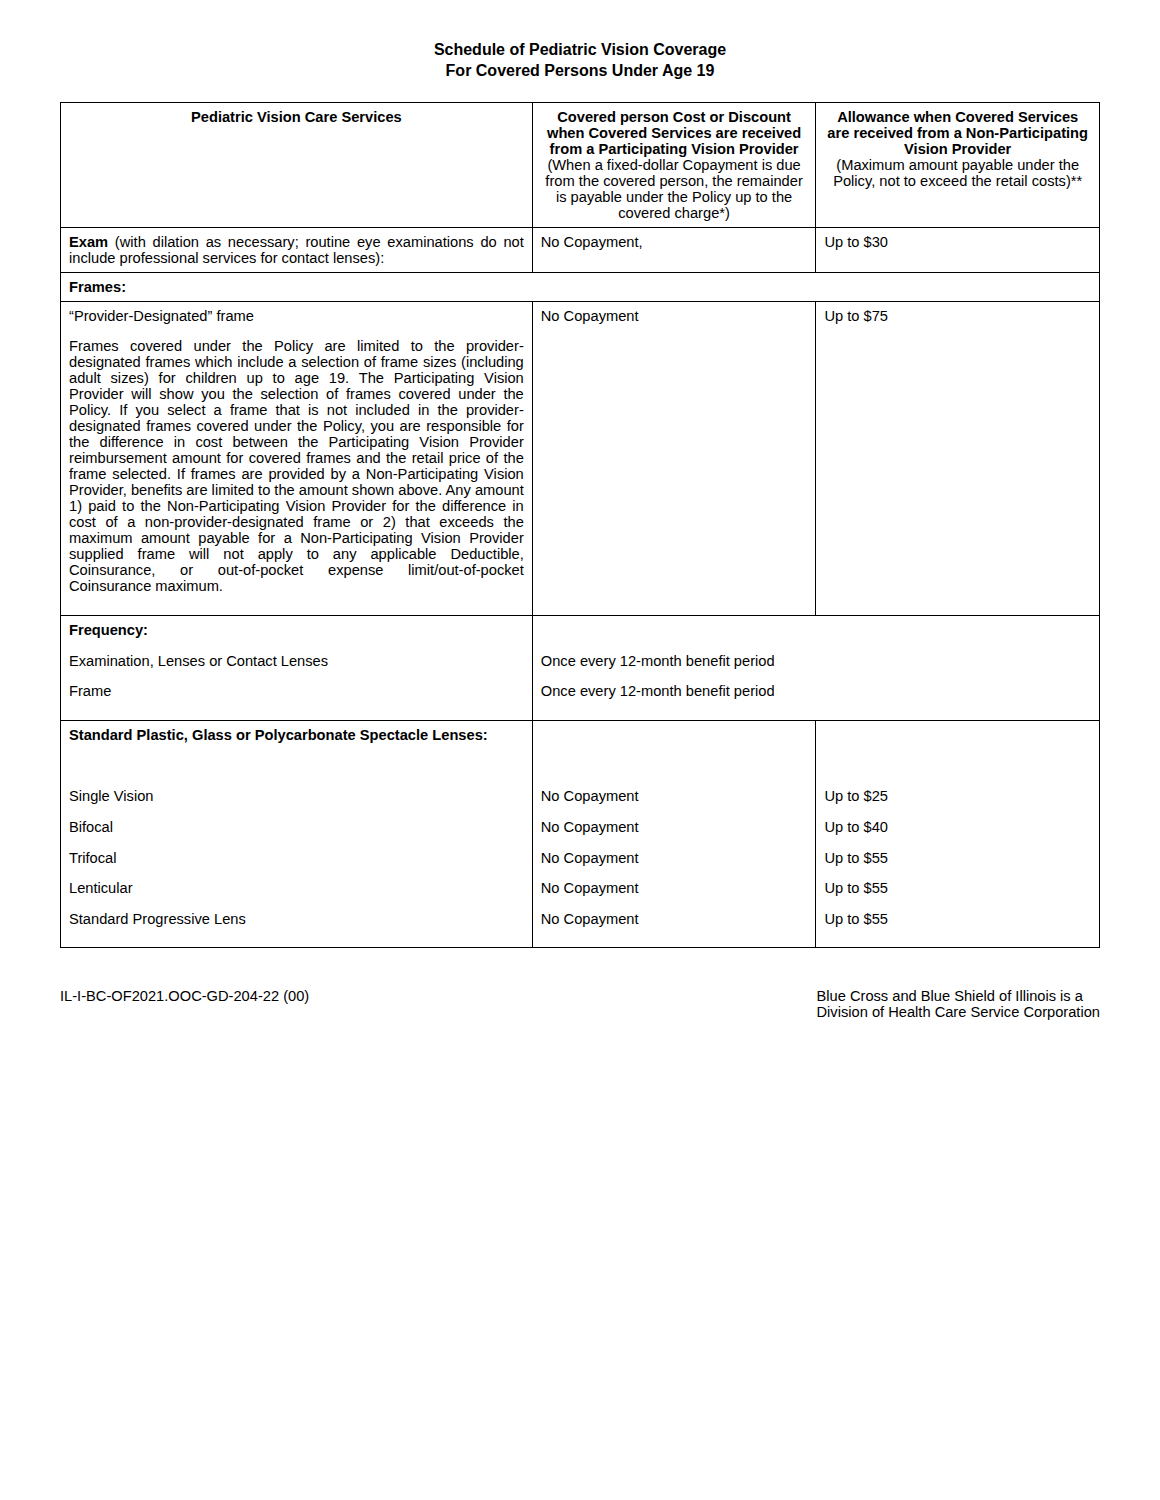Schedule of Pediatric Vision Coverage
For Covered Persons Under Age 19
| Pediatric Vision Care Services | Covered person Cost or Discount when Covered Services are received from a Participating Vision Provider (When a fixed-dollar Copayment is due from the covered person, the remainder is payable under the Policy up to the covered charge*) | Allowance when Covered Services are received from a Non-Participating Vision Provider (Maximum amount payable under the Policy, not to exceed the retail costs)** |
| --- | --- | --- |
| Exam (with dilation as necessary; routine eye examinations do not include professional services for contact lenses): | No Copayment, | Up to $30 |
| Frames: |
| “Provider-Designated” frame Frames covered under the Policy are limited to the provider-designated frames which include a selection of frame sizes (including adult sizes) for children up to age 19. The Participating Vision Provider will show you the selection of frames covered under the Policy. If you select a frame that is not included in the provider-designated frames covered under the Policy, you are responsible for the difference in cost between the Participating Vision Provider reimbursement amount for covered frames and the retail price of the frame selected. If frames are provided by a Non-Participating Vision Provider, benefits are limited to the amount shown above. Any amount 1) paid to the Non-Participating Vision Provider for the difference in cost of a non-provider-designated frame or 2) that exceeds the maximum amount payable for a Non-Participating Vision Provider supplied frame will not apply to any applicable Deductible, Coinsurance, or out-of-pocket expense limit/out-of-pocket Coinsurance maximum. | No Copayment | Up to $75 |
| Frequency: Examination, Lenses or Contact Lenses Frame | Once every 12-month benefit period Once every 12-month benefit period |
| Standard Plastic, Glass or Polycarbonate Spectacle Lenses: Single Vision Bifocal Trifocal Lenticular Standard Progressive Lens | No Copayment No Copayment No Copayment No Copayment No Copayment | Up to $25 Up to $40 Up to $55 Up to $55 Up to $55 |
IL-I-BC-OF2021.OOC-GD-204-22 (00)
Blue Cross and Blue Shield of Illinois is a
Division of Health Care Service Corporation